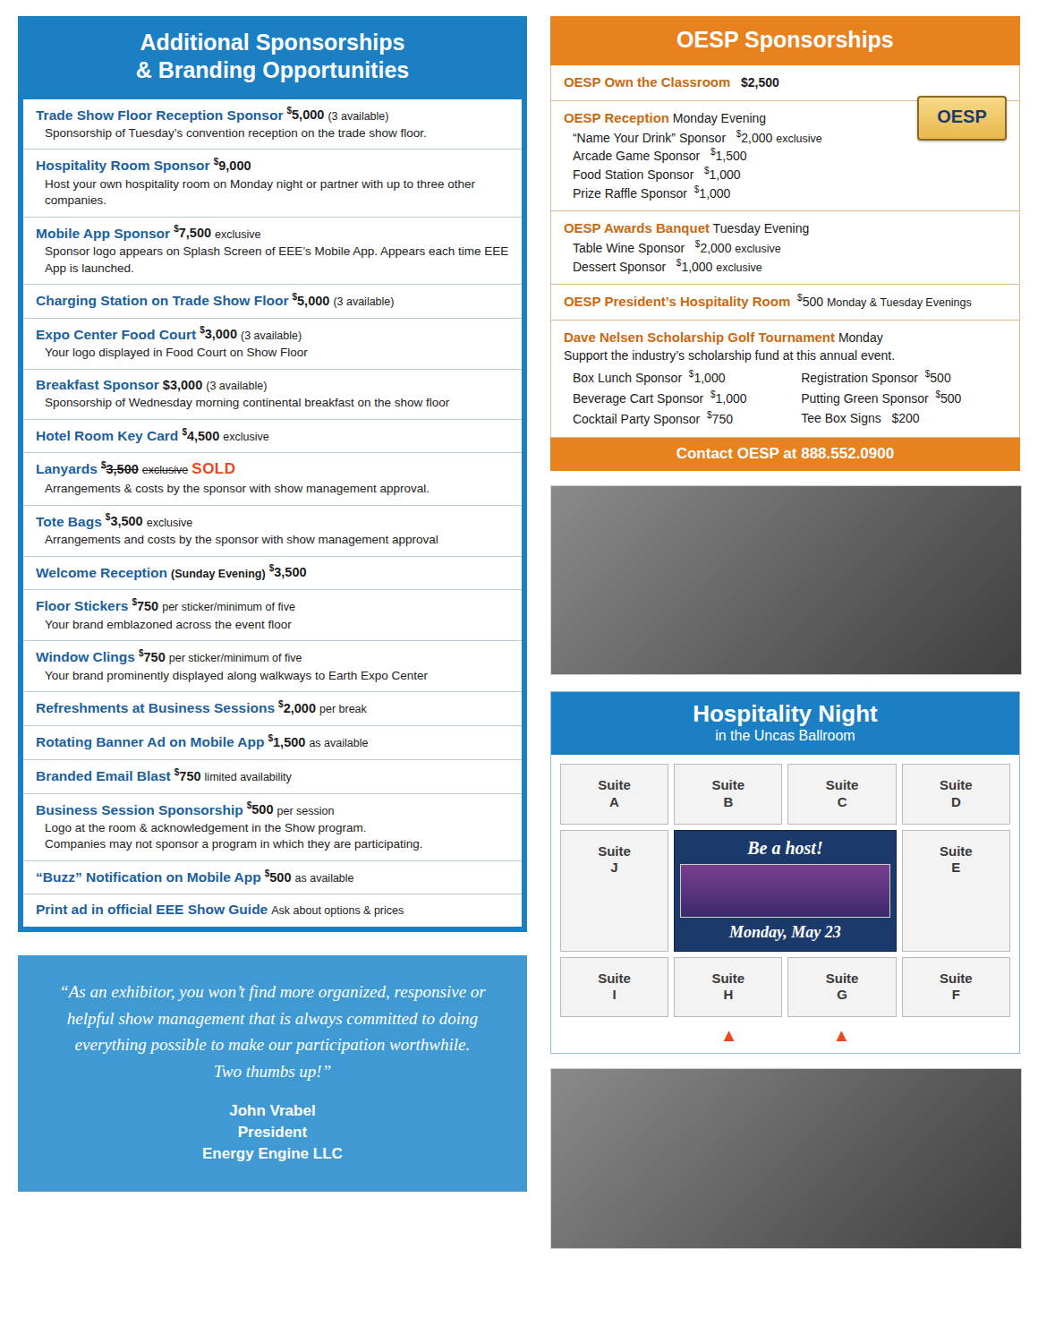Additional Sponsorships
& Branding Opportunities
Trade Show Floor Reception Sponsor $5,000 (3 available) Sponsorship of Tuesday’s convention reception on the trade show floor.
Hospitality Room Sponsor $9,000 Host your own hospitality room on Monday night or partner with up to three other companies.
Mobile App Sponsor $7,500 exclusive Sponsor logo appears on Splash Screen of EEE’s Mobile App. Appears each time EEE App is launched.
Charging Station on Trade Show Floor $5,000 (3 available)
Expo Center Food Court $3,000 (3 available) Your logo displayed in Food Court on Show Floor
Breakfast Sponsor $3,000 (3 available) Sponsorship of Wednesday morning continental breakfast on the show floor
Hotel Room Key Card $4,500 exclusive
Lanyards $3,500 exclusive SOLD Arrangements & costs by the sponsor with show management approval.
Tote Bags $3,500 exclusive Arrangements and costs by the sponsor with show management approval
Welcome Reception (Sunday Evening) $3,500
Floor Stickers $750 per sticker/minimum of five Your brand emblazoned across the event floor
Window Clings $750 per sticker/minimum of five Your brand prominently displayed along walkways to Earth Expo Center
Refreshments at Business Sessions $2,000 per break
Rotating Banner Ad on Mobile App $1,500 as available
Branded Email Blast $750 limited availability
Business Session Sponsorship $500 per session Logo at the room & acknowledgement in the Show program.
Companies may not sponsor a program in which they are participating.
“Buzz” Notification on Mobile App $500 as available
Print ad in official EEE Show Guide Ask about options & prices
“As an exhibitor, you won’t find more organized, responsive or helpful show management that is always committed to doing everything possible to make our participation worthwhile.
Two thumbs up!”
John Vrabel
President
Energy Engine LLC
OESP Sponsorships
OESP
OESP Own the Classroom $2,500
OESP Reception Monday Evening “Name Your Drink” Sponsor $2,000 exclusive Arcade Game Sponsor $1,500 Food Station Sponsor $1,000 Prize Raffle Sponsor $1,000
OESP Awards Banquet Tuesday Evening Table Wine Sponsor $2,000 exclusive Dessert Sponsor $1,000 exclusive
OESP President’s Hospitality Room $500 Monday & Tuesday Evenings
Dave Nelsen Scholarship Golf Tournament Monday
Support the industry’s scholarship fund at this annual event.
| Box Lunch Sponsor $ 1,000 | Registration Sponsor $ 500 |
| Beverage Cart Sponsor $ 1,000 | Putting Green Sponsor $ 500 |
| Cocktail Party Sponsor $ 750 | Tee Box Signs $200 |
Contact OESP at 888.552.0900
Hospitality Night
in the Uncas Ballroom
Suite A
Suite B
Suite C
Suite D
Suite J
Be a host!
Monday, May 23
Suite E
Suite I
Suite H
Suite G
Suite F
▲
▲